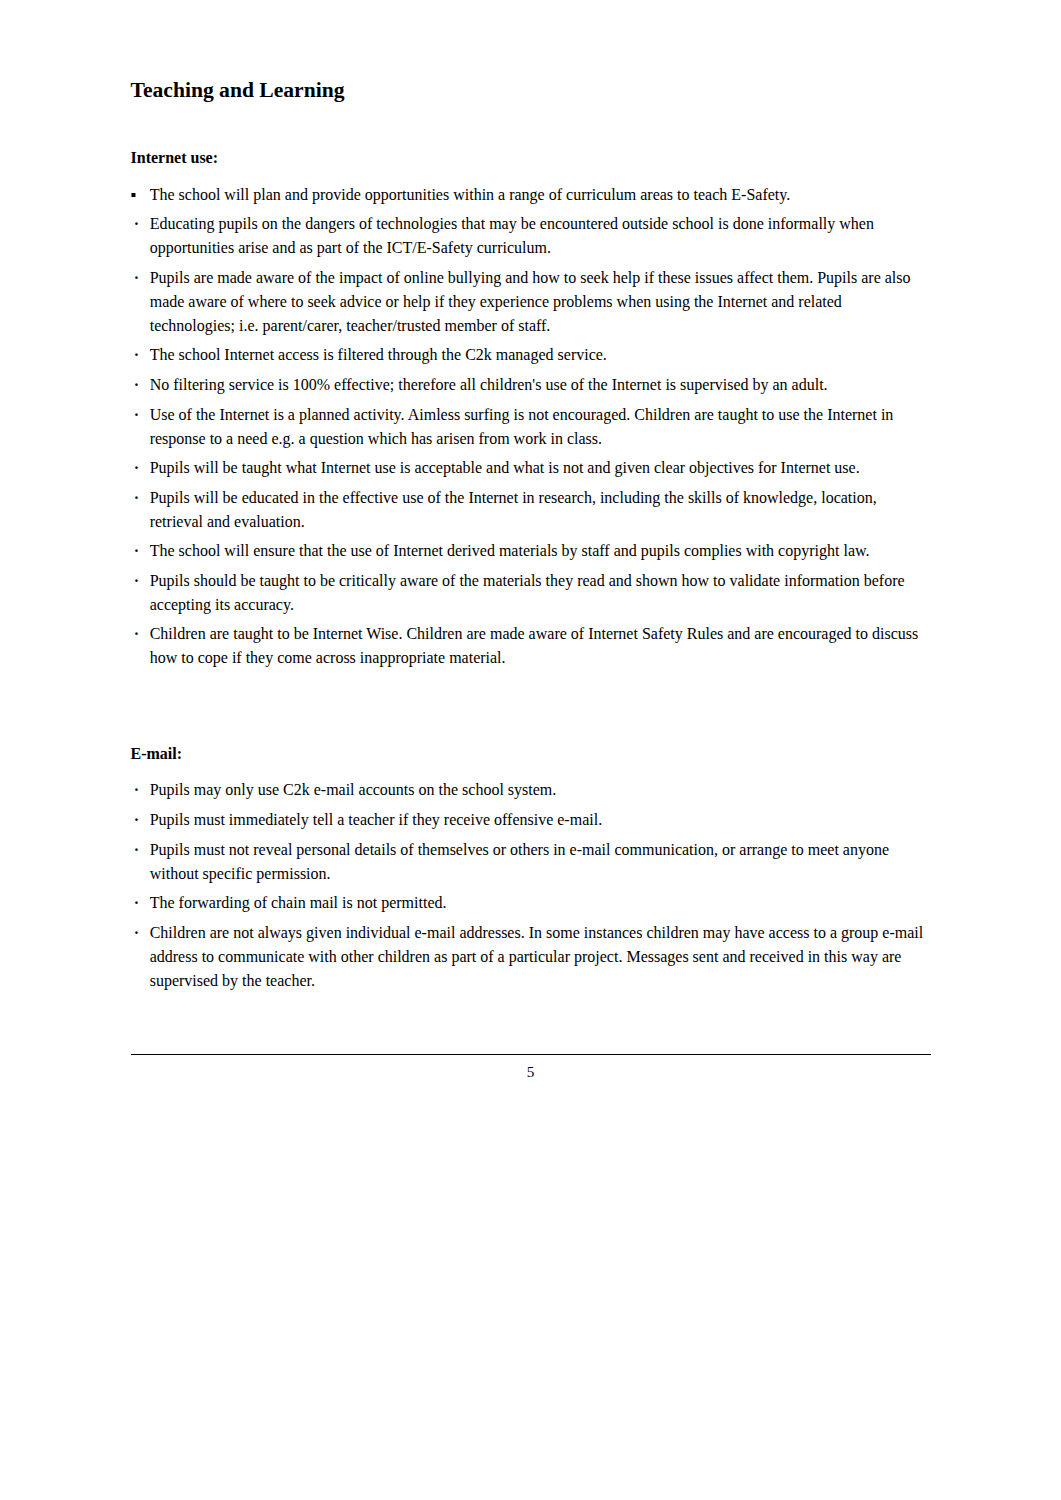Teaching and Learning
Internet use:
The school will plan and provide opportunities within a range of curriculum areas to teach E-Safety.
Educating pupils on the dangers of technologies that may be encountered outside school is done informally when opportunities arise and as part of the ICT/E-Safety curriculum.
Pupils are made aware of the impact of online bullying and how to seek help if these issues affect them. Pupils are also made aware of where to seek advice or help if they experience problems when using the Internet and related technologies; i.e. parent/carer, teacher/trusted member of staff.
The school Internet access is filtered through the C2k managed service.
No filtering service is 100% effective; therefore all children's use of the Internet is supervised by an adult.
Use of the Internet is a planned activity. Aimless surfing is not encouraged. Children are taught to use the Internet in response to a need e.g. a question which has arisen from work in class.
Pupils will be taught what Internet use is acceptable and what is not and given clear objectives for Internet use.
Pupils will be educated in the effective use of the Internet in research, including the skills of knowledge, location, retrieval and evaluation.
The school will ensure that the use of Internet derived materials by staff and pupils complies with copyright law.
Pupils should be taught to be critically aware of the materials they read and shown how to validate information before accepting its accuracy.
Children are taught to be Internet Wise. Children are made aware of Internet Safety Rules and are encouraged to discuss how to cope if they come across inappropriate material.
E-mail:
Pupils may only use C2k e-mail accounts on the school system.
Pupils must immediately tell a teacher if they receive offensive e-mail.
Pupils must not reveal personal details of themselves or others in e-mail communication, or arrange to meet anyone without specific permission.
The forwarding of chain mail is not permitted.
Children are not always given individual e-mail addresses. In some instances children may have access to a group e-mail address to communicate with other children as part of a particular project. Messages sent and received in this way are supervised by the teacher.
5